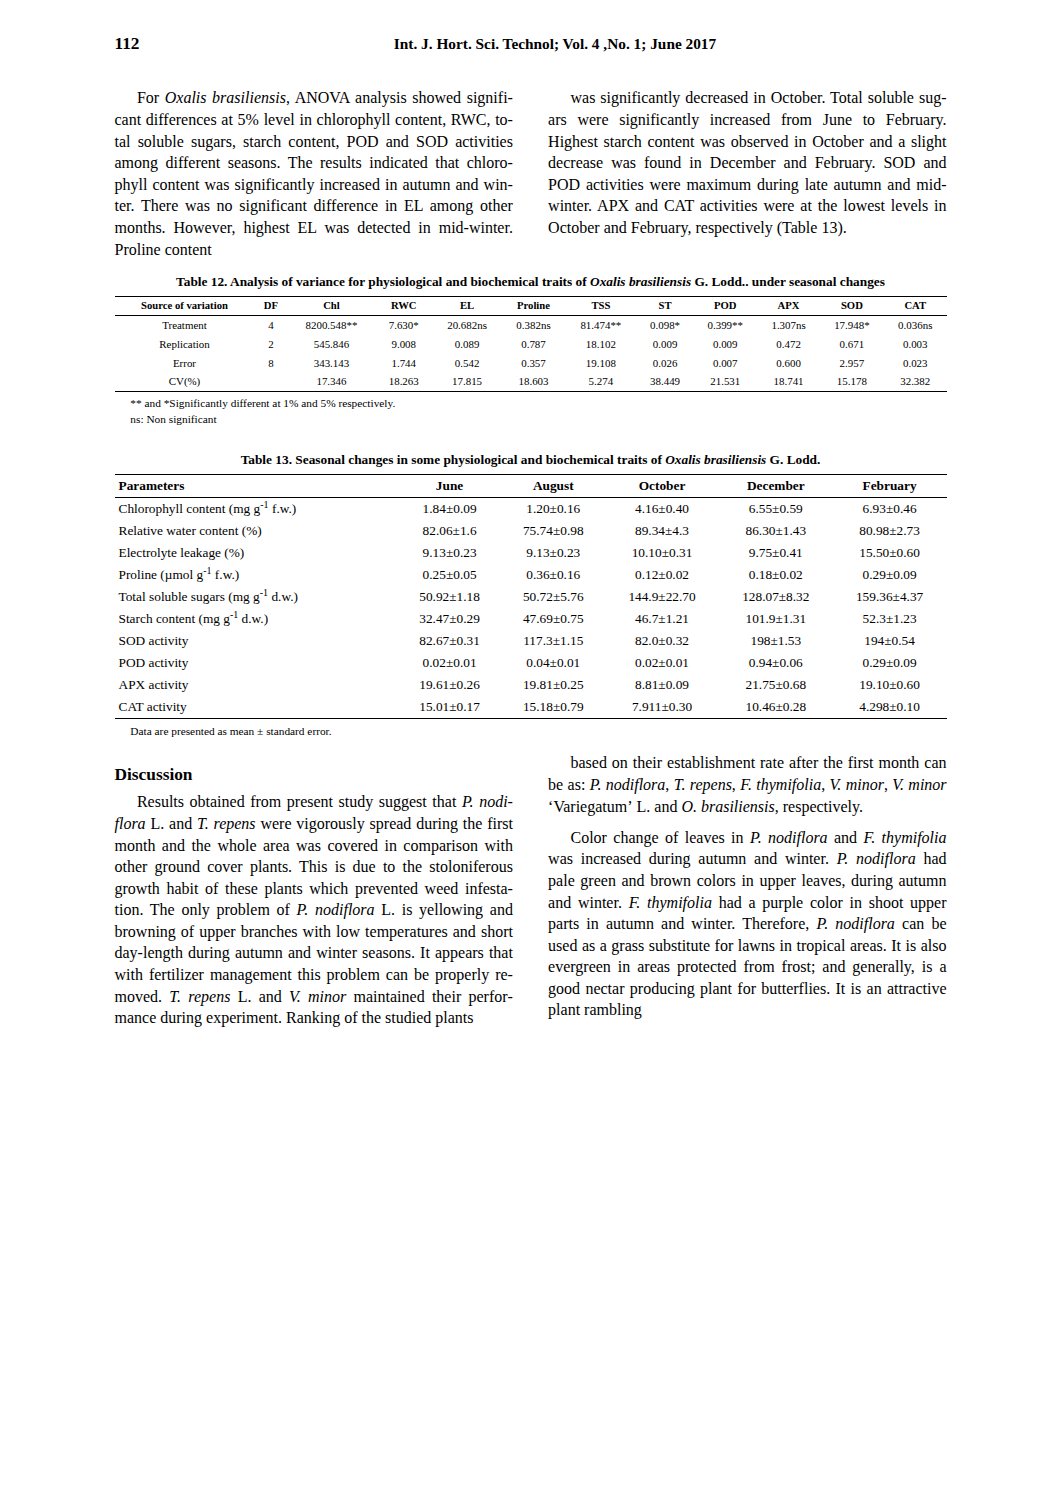112
Int. J. Hort. Sci. Technol; Vol. 4 ,No. 1; June 2017
For Oxalis brasiliensis, ANOVA analysis showed significant differences at 5% level in chlorophyll content, RWC, total soluble sugars, starch content, POD and SOD activities among different seasons. The results indicated that chlorophyll content was significantly increased in autumn and winter. There was no significant difference in EL among other months. However, highest EL was detected in mid-winter. Proline content
was significantly decreased in October. Total soluble sugars were significantly increased from June to February. Highest starch content was observed in October and a slight decrease was found in December and February. SOD and POD activities were maximum during late autumn and mid-winter. APX and CAT activities were at the lowest levels in October and February, respectively (Table 13).
Table 12. Analysis of variance for physiological and biochemical traits of Oxalis brasiliensis G. Lodd.. under seasonal changes
| Source of variation | DF | Chl | RWC | EL | Proline | TSS | ST | POD | APX | SOD | CAT |
| --- | --- | --- | --- | --- | --- | --- | --- | --- | --- | --- | --- |
| Treatment | 4 | 8200.548** | 7.630* | 20.682ns | 0.382ns | 81.474** | 0.098* | 0.399** | 1.307ns | 17.948* | 0.036ns |
| Replication | 2 | 545.846 | 9.008 | 0.089 | 0.787 | 18.102 | 0.009 | 0.009 | 0.472 | 0.671 | 0.003 |
| Error | 8 | 343.143 | 1.744 | 0.542 | 0.357 | 19.108 | 0.026 | 0.007 | 0.600 | 2.957 | 0.023 |
| CV(%) | | 17.346 | 18.263 | 17.815 | 18.603 | 5.274 | 38.449 | 21.531 | 18.741 | 15.178 | 32.382 |
** and *Significantly different at 1% and 5% respectively.
ns: Non significant
Table 13. Seasonal changes in some physiological and biochemical traits of Oxalis brasiliensis G. Lodd.
| Parameters | June | August | October | December | February |
| --- | --- | --- | --- | --- | --- |
| Chlorophyll content (mg g -1 f.w.) | 1.84±0.09 | 1.20±0.16 | 4.16±0.40 | 6.55±0.59 | 6.93±0.46 |
| Relative water content (%) | 82.06±1.6 | 75.74±0.98 | 89.34±4.3 | 86.30±1.43 | 80.98±2.73 |
| Electrolyte leakage (%) | 9.13±0.23 | 9.13±0.23 | 10.10±0.31 | 9.75±0.41 | 15.50±0.60 |
| Proline (µmol g -1 f.w.) | 0.25±0.05 | 0.36±0.16 | 0.12±0.02 | 0.18±0.02 | 0.29±0.09 |
| Total soluble sugars (mg g -1 d.w.) | 50.92±1.18 | 50.72±5.76 | 144.9±22.70 | 128.07±8.32 | 159.36±4.37 |
| Starch content (mg g -1 d.w.) | 32.47±0.29 | 47.69±0.75 | 46.7±1.21 | 101.9±1.31 | 52.3±1.23 |
| SOD activity | 82.67±0.31 | 117.3±1.15 | 82.0±0.32 | 198±1.53 | 194±0.54 |
| POD activity | 0.02±0.01 | 0.04±0.01 | 0.02±0.01 | 0.94±0.06 | 0.29±0.09 |
| APX activity | 19.61±0.26 | 19.81±0.25 | 8.81±0.09 | 21.75±0.68 | 19.10±0.60 |
| CAT activity | 15.01±0.17 | 15.18±0.79 | 7.911±0.30 | 10.46±0.28 | 4.298±0.10 |
Data are presented as mean ± standard error.
Discussion
Results obtained from present study suggest that P. nodiflora L. and T. repens were vigorously spread during the first month and the whole area was covered in comparison with other ground cover plants. This is due to the stoloniferous growth habit of these plants which prevented weed infestation. The only problem of P. nodiflora L. is yellowing and browning of upper branches with low temperatures and short day-length during autumn and winter seasons. It appears that with fertilizer management this problem can be properly removed. T. repens L. and V. minor maintained their performance during experiment. Ranking of the studied plants
based on their establishment rate after the first month can be as: P. nodiflora, T. repens, F. thymifolia, V. minor, V. minor ʻVariegatumʼ L. and O. brasiliensis, respectively.
Color change of leaves in P. nodiflora and F. thymifolia was increased during autumn and winter. P. nodiflora had pale green and brown colors in upper leaves, during autumn and winter. F. thymifolia had a purple color in shoot upper parts in autumn and winter. Therefore, P. nodiflora can be used as a grass substitute for lawns in tropical areas. It is also evergreen in areas protected from frost; and generally, is a good nectar producing plant for butterflies. It is an attractive plant rambling